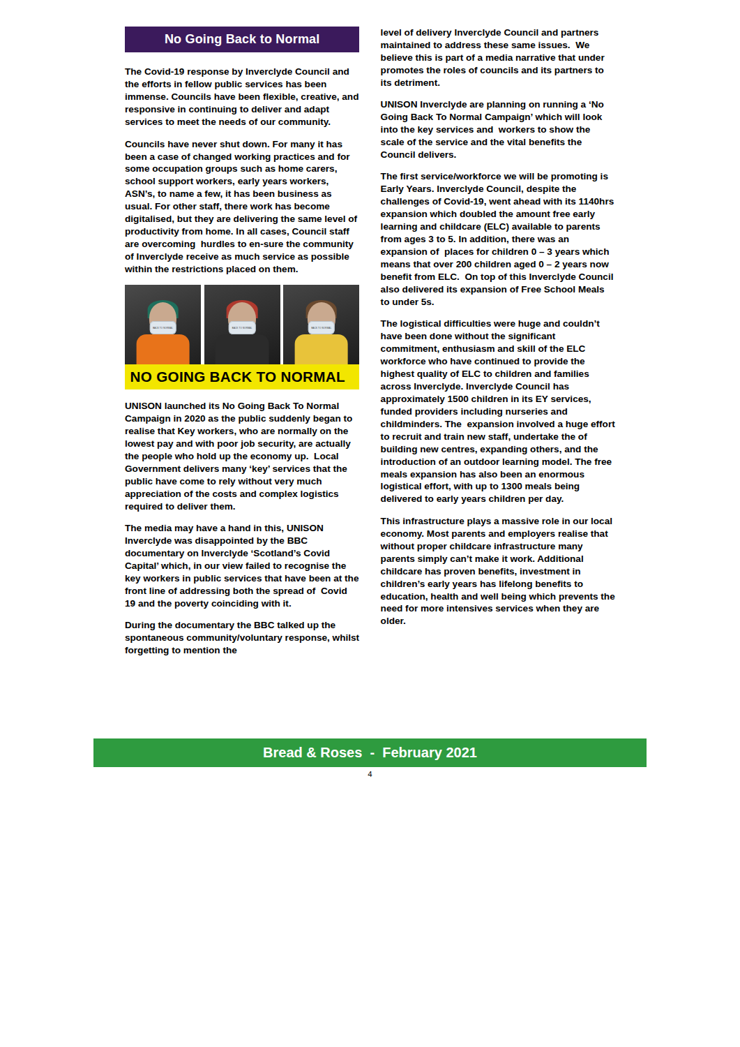No Going Back to Normal
The Covid-19 response by Inverclyde Council and the efforts in fellow public services has been immense. Councils have been flexible, creative, and responsive in continuing to deliver and adapt services to meet the needs of our community.
Councils have never shut down. For many it has been a case of changed working practices and for some occupation groups such as home carers, school support workers, early years workers, ASN’s, to name a few, it has been business as usual. For other staff, there work has become digitalised, but they are delivering the same level of productivity from home. In all cases, Council staff are overcoming hurdles to en-sure the community of Inverclyde receive as much service as possible within the restrictions placed on them.
NO GOING BACK TO NORMAL
UNISON launched its No Going Back To Normal Campaign in 2020 as the public suddenly began to realise that Key workers, who are normally on the lowest pay and with poor job security, are actually the people who hold up the economy up. Local Government delivers many ‘key’ services that the public have come to rely without very much appreciation of the costs and complex logistics required to deliver them.
The media may have a hand in this, UNISON Inverclyde was disappointed by the BBC documentary on Inverclyde ‘Scotland’s Covid Capital’ which, in our view failed to recognise the key workers in public services that have been at the front line of addressing both the spread of Covid 19 and the poverty coinciding with it.
During the documentary the BBC talked up the spontaneous community/voluntary response, whilst forgetting to mention the
level of delivery Inverclyde Council and partners maintained to address these same issues. We believe this is part of a media narrative that under promotes the roles of councils and its partners to its detriment.
UNISON Inverclyde are planning on running a ‘No Going Back To Normal Campaign’ which will look into the key services and workers to show the scale of the service and the vital benefits the Council delivers.
The first service/workforce we will be promoting is Early Years. Inverclyde Council, despite the challenges of Covid-19, went ahead with its 1140hrs expansion which doubled the amount free early learning and childcare (ELC) available to parents from ages 3 to 5. In addition, there was an expansion of places for children 0 – 3 years which means that over 200 children aged 0 – 2 years now benefit from ELC. On top of this Inverclyde Council also delivered its expansion of Free School Meals to under 5s.
The logistical difficulties were huge and couldn’t have been done without the significant commitment, enthusiasm and skill of the ELC workforce who have continued to provide the highest quality of ELC to children and families across Inverclyde. Inverclyde Council has approximately 1500 children in its EY services, funded providers including nurseries and childminders. The expansion involved a huge effort to recruit and train new staff, undertake the of building new centres, expanding others, and the introduction of an outdoor learning model. The free meals expansion has also been an enormous logistical effort, with up to 1300 meals being delivered to early years children per day.
This infrastructure plays a massive role in our local economy. Most parents and employers realise that without proper childcare infrastructure many parents simply can’t make it work. Additional childcare has proven benefits, investment in children’s early years has lifelong benefits to education, health and well being which prevents the need for more intensives services when they are older.
Bread & Roses - February 2021
4